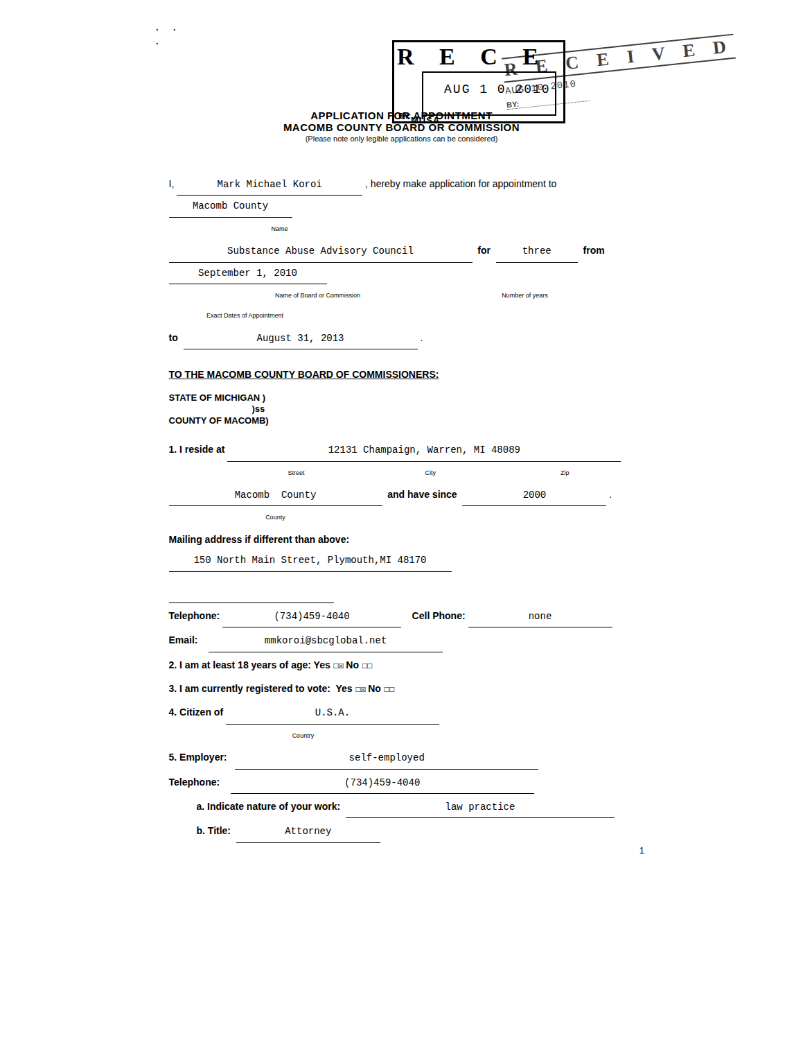. .
.
R E C E I V E D
AUG 1 0 2010
BY:
R E C E I V E D
AUG 10 2010
BY:
MUSA
APPLICATION FOR APPOINTMENT
MACOMB COUNTY BOARD OR COMMISSION
(Please note only legible applications can be considered)
I, Mark Michael Koroi , hereby make application for appointment to Macomb County
Name
Substance Abuse Advisory Council for three from September 1, 2010
Name of Board or Commission Number of years Exact Dates of Appointment
to August 31, 2013 .
TO THE MACOMB COUNTY BOARD OF COMMISSIONERS:
STATE OF MICHIGAN )
)ss
COUNTY OF MACOMB)
1. I reside at 12131 Champaign, Warren, MI 48089
Street City Zip
Macomb County and have since 2000 .
County
Mailing address if different than above: 150 North Main Street, Plymouth,MI 48170
Telephone: (734)459-4040 Cell Phone: none
Email: mmkoroi@sbcglobal.net
2. I am at least 18 years of age: Yes ☐☒ No ☐☐
3. I am currently registered to vote: Yes ☐☒ No ☐☐
4. Citizen of U.S.A.
Country
5. Employer: self-employed
Telephone: (734)459-4040
a. Indicate nature of your work: law practice
b. Title: Attorney
1